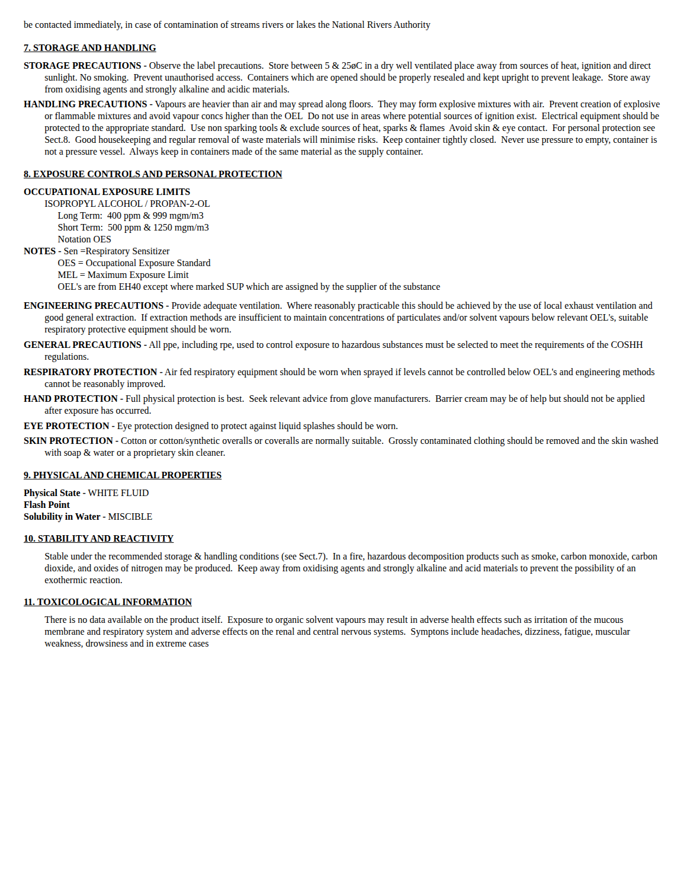be contacted immediately, in case of contamination of streams rivers or lakes the National Rivers Authority
7. STORAGE AND HANDLING
STORAGE PRECAUTIONS - Observe the label precautions. Store between 5 & 25øC in a dry well ventilated place away from sources of heat, ignition and direct sunlight. No smoking. Prevent unauthorised access. Containers which are opened should be properly resealed and kept upright to prevent leakage. Store away from oxidising agents and strongly alkaline and acidic materials.
HANDLING PRECAUTIONS - Vapours are heavier than air and may spread along floors. They may form explosive mixtures with air. Prevent creation of explosive or flammable mixtures and avoid vapour concs higher than the OEL Do not use in areas where potential sources of ignition exist. Electrical equipment should be protected to the appropriate standard. Use non sparking tools & exclude sources of heat, sparks & flames Avoid skin & eye contact. For personal protection see Sect.8. Good housekeeping and regular removal of waste materials will minimise risks. Keep container tightly closed. Never use pressure to empty, container is not a pressure vessel. Always keep in containers made of the same material as the supply container.
8. EXPOSURE CONTROLS AND PERSONAL PROTECTION
OCCUPATIONAL EXPOSURE LIMITS
ISOPROPYL ALCOHOL / PROPAN-2-OL
Long Term: 400 ppm & 999 mgm/m3
Short Term: 500 ppm & 1250 mgm/m3
Notation OES
NOTES - Sen =Respiratory Sensitizer
OES = Occupational Exposure Standard
MEL = Maximum Exposure Limit
OEL's are from EH40 except where marked SUP which are assigned by the supplier of the substance
ENGINEERING PRECAUTIONS - Provide adequate ventilation. Where reasonably practicable this should be achieved by the use of local exhaust ventilation and good general extraction. If extraction methods are insufficient to maintain concentrations of particulates and/or solvent vapours below relevant OEL's, suitable respiratory protective equipment should be worn.
GENERAL PRECAUTIONS - All ppe, including rpe, used to control exposure to hazardous substances must be selected to meet the requirements of the COSHH regulations.
RESPIRATORY PROTECTION - Air fed respiratory equipment should be worn when sprayed if levels cannot be controlled below OEL's and engineering methods cannot be reasonably improved.
HAND PROTECTION - Full physical protection is best. Seek relevant advice from glove manufacturers. Barrier cream may be of help but should not be applied after exposure has occurred.
EYE PROTECTION - Eye protection designed to protect against liquid splashes should be worn.
SKIN PROTECTION - Cotton or cotton/synthetic overalls or coveralls are normally suitable. Grossly contaminated clothing should be removed and the skin washed with soap & water or a proprietary skin cleaner.
9. PHYSICAL AND CHEMICAL PROPERTIES
Physical State - WHITE FLUID
Flash Point
Solubility in Water - MISCIBLE
10. STABILITY AND REACTIVITY
Stable under the recommended storage & handling conditions (see Sect.7). In a fire, hazardous decomposition products such as smoke, carbon monoxide, carbon dioxide, and oxides of nitrogen may be produced. Keep away from oxidising agents and strongly alkaline and acid materials to prevent the possibility of an exothermic reaction.
11. TOXICOLOGICAL INFORMATION
There is no data available on the product itself. Exposure to organic solvent vapours may result in adverse health effects such as irritation of the mucous membrane and respiratory system and adverse effects on the renal and central nervous systems. Symptons include headaches, dizziness, fatigue, muscular weakness, drowsiness and in extreme cases